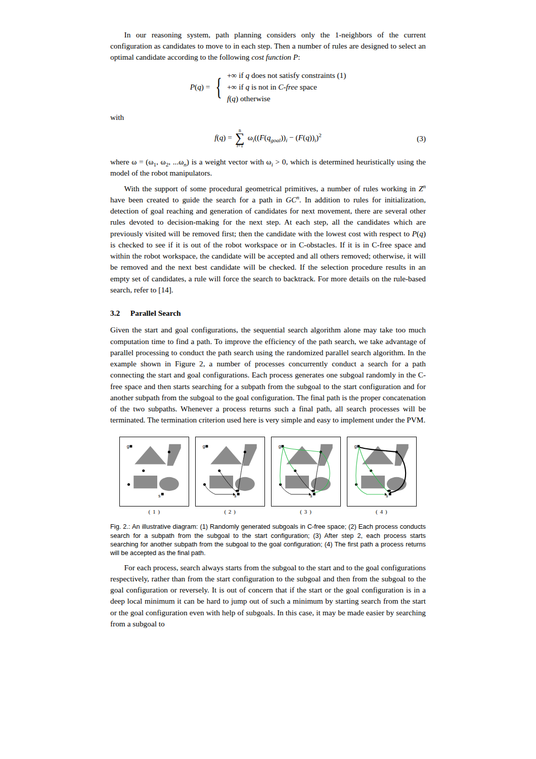In our reasoning system, path planning considers only the 1-neighbors of the current configuration as candidates to move to in each step. Then a number of rules are designed to select an optimal candidate according to the following cost function P:
P(q) = { +∞ if q does not satisfy constraints (1)
+∞ if q is not in C-free space
f(q) otherwise
with
f(q) = n∑i=1 ωi((F(qgoal))i − (F(q))i)2 (3)
where ω = (ω1, ω2, ...ωn) is a weight vector with ωi > 0, which is determined heuristically using the model of the robot manipulators.
With the support of some procedural geometrical primitives, a number of rules working in Zn have been created to guide the search for a path in GCn. In addition to rules for initialization, detection of goal reaching and generation of candidates for next movement, there are several other rules devoted to decision-making for the next step. At each step, all the candidates which are previously visited will be removed first; then the candidate with the lowest cost with respect to P(q) is checked to see if it is out of the robot workspace or in C-obstacles. If it is in C-free space and within the robot workspace, the candidate will be accepted and all others removed; otherwise, it will be removed and the next best candidate will be checked. If the selection procedure results in an empty set of candidates, a rule will force the search to backtrack. For more details on the rule-based search, refer to [14].
3.2 Parallel Search
Given the start and goal configurations, the sequential search algorithm alone may take too much computation time to find a path. To improve the efficiency of the path search, we take advantage of parallel processing to conduct the path search using the randomized parallel search algorithm. In the example shown in Figure 2, a number of processes concurrently conduct a search for a path connecting the start and goal configurations. Each process generates one subgoal randomly in the C-free space and then starts searching for a subpath from the subgoal to the start configuration and for another subpath from the subgoal to the goal configuration. The final path is the proper concatenation of the two subpaths. Whenever a process returns such a final path, all search processes will be terminated. The termination criterion used here is very simple and easy to implement under the PVM.
g s
( 1 )
g s
( 2 )
g s
( 3 )
g s
( 4 )
Fig. 2.: An illustrative diagram: (1) Randomly generated subgoals in C-free space; (2) Each process conducts search for a subpath from the subgoal to the start configuration; (3) After step 2, each process starts searching for another subpath from the subgoal to the goal configuration; (4) The first path a process returns will be accepted as the final path.
For each process, search always starts from the subgoal to the start and to the goal configurations respectively, rather than from the start configuration to the subgoal and then from the subgoal to the goal configuration or reversely. It is out of concern that if the start or the goal configuration is in a deep local minimum it can be hard to jump out of such a minimum by starting search from the start or the goal configuration even with help of subgoals. In this case, it may be made easier by searching from a subgoal to